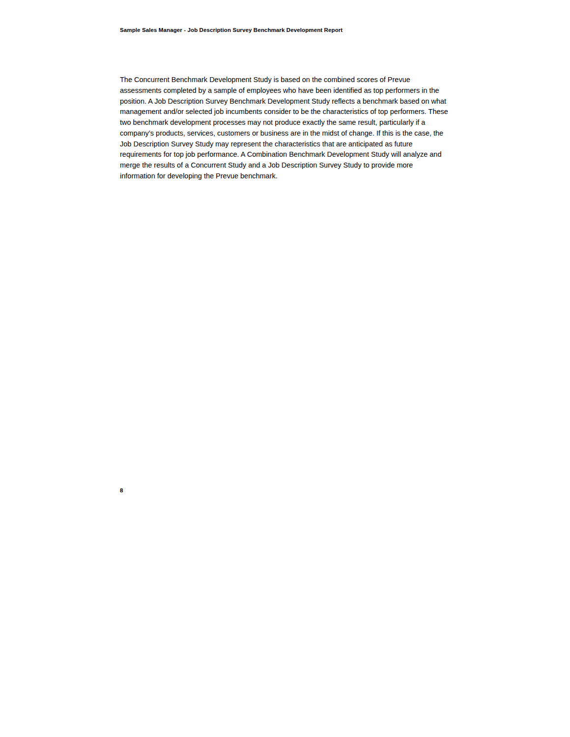Sample Sales Manager - Job Description Survey Benchmark Development Report
The Concurrent Benchmark Development Study is based on the combined scores of Prevue assessments completed by a sample of employees who have been identified as top performers in the position. A Job Description Survey Benchmark Development Study reflects a benchmark based on what management and/or selected job incumbents consider to be the characteristics of top performers. These two benchmark development processes may not produce exactly the same result, particularly if a company’s products, services, customers or business are in the midst of change. If this is the case, the Job Description Survey Study may represent the characteristics that are anticipated as future requirements for top job performance. A Combination Benchmark Development Study will analyze and merge the results of a Concurrent Study and a Job Description Survey Study to provide more information for developing the Prevue benchmark.
8